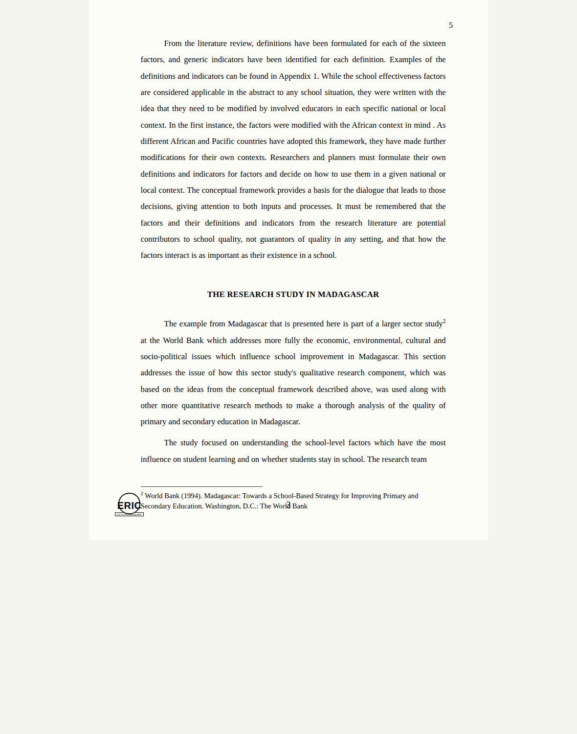5
From the literature review, definitions have been formulated for each of the sixteen factors, and generic indicators have been identified for each definition. Examples of the definitions and indicators can be found in Appendix 1. While the school effectiveness factors are considered applicable in the abstract to any school situation, they were written with the idea that they need to be modified by involved educators in each specific national or local context. In the first instance, the factors were modified with the African context in mind . As different African and Pacific countries have adopted this framework, they have made further modifications for their own contexts. Researchers and planners must formulate their own definitions and indicators for factors and decide on how to use them in a given national or local context. The conceptual framework provides a basis for the dialogue that leads to those decisions, giving attention to both inputs and processes. It must be remembered that the factors and their definitions and indicators from the research literature are potential contributors to school quality, not guarantors of quality in any setting, and that how the factors interact is as important as their existence in a school.
THE RESEARCH STUDY IN MADAGASCAR
The example from Madagascar that is presented here is part of a larger sector study2 at the World Bank which addresses more fully the economic, environmental, cultural and socio-political issues which influence school improvement in Madagascar. This section addresses the issue of how this sector study's qualitative research component, which was based on the ideas from the conceptual framework described above, was used along with other more quantitative research methods to make a thorough analysis of the quality of primary and secondary education in Madagascar.
The study focused on understanding the school-level factors which have the most influence on student learning and on whether students stay in school. The research team
2 World Bank (1994). Madagascar: Towards a School-Based Strategy for Improving Primary and Secondary Education. Washington, D.C.: The World Bank
ERIC
Full Text Provided by ERIC
3